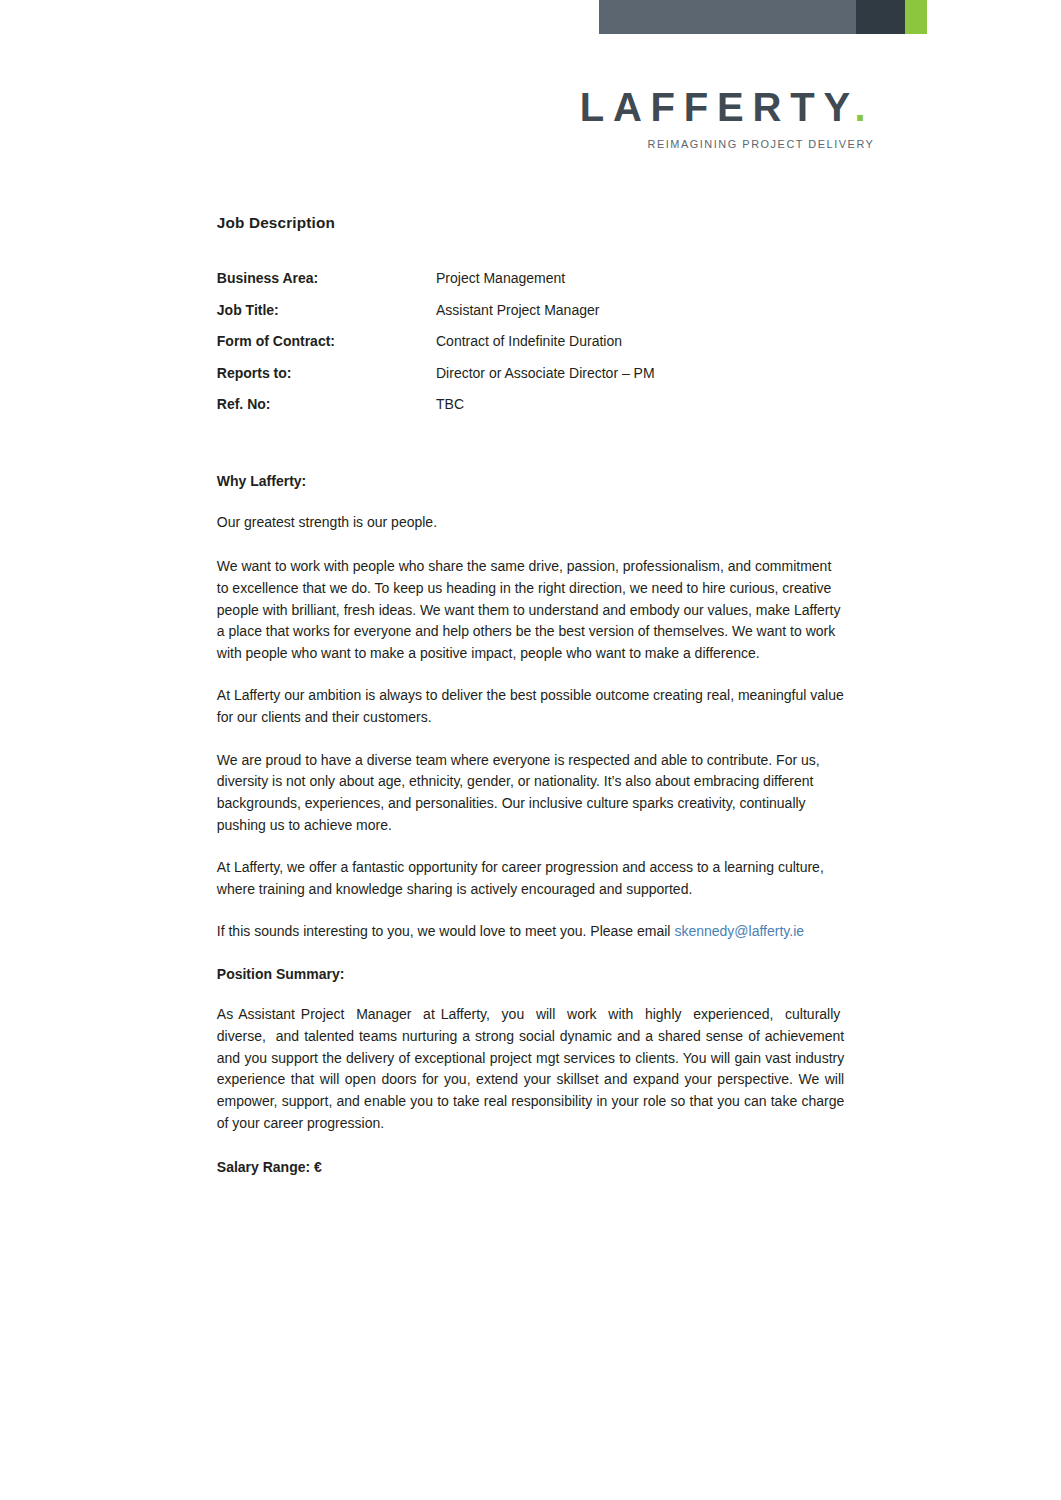LAFFERTY.
REIMAGINING PROJECT DELIVERY
Job Description
| Business Area: | Project Management |
| Job Title: | Assistant Project Manager |
| Form of Contract: | Contract of Indefinite Duration |
| Reports to: | Director or Associate Director – PM |
| Ref. No: | TBC |
Why Lafferty:
Our greatest strength is our people.
We want to work with people who share the same drive, passion, professionalism, and commitment to excellence that we do. To keep us heading in the right direction, we need to hire curious, creative people with brilliant, fresh ideas. We want them to understand and embody our values, make Lafferty a place that works for everyone and help others be the best version of themselves. We want to work with people who want to make a positive impact, people who want to make a difference.
At Lafferty our ambition is always to deliver the best possible outcome creating real, meaningful value for our clients and their customers.
We are proud to have a diverse team where everyone is respected and able to contribute. For us, diversity is not only about age, ethnicity, gender, or nationality. It’s also about embracing different backgrounds, experiences, and personalities. Our inclusive culture sparks creativity, continually pushing us to achieve more.
At Lafferty, we offer a fantastic opportunity for career progression and access to a learning culture, where training and knowledge sharing is actively encouraged and supported.
If this sounds interesting to you, we would love to meet you. Please email skennedy@lafferty.ie
Position Summary:
As Assistant Project Manager at Lafferty, you will work with highly experienced, culturally diverse, and talented teams nurturing a strong social dynamic and a shared sense of achievement and you support the delivery of exceptional project mgt services to clients. You will gain vast industry experience that will open doors for you, extend your skillset and expand your perspective. We will empower, support, and enable you to take real responsibility in your role so that you can take charge of your career progression.
Salary Range: €